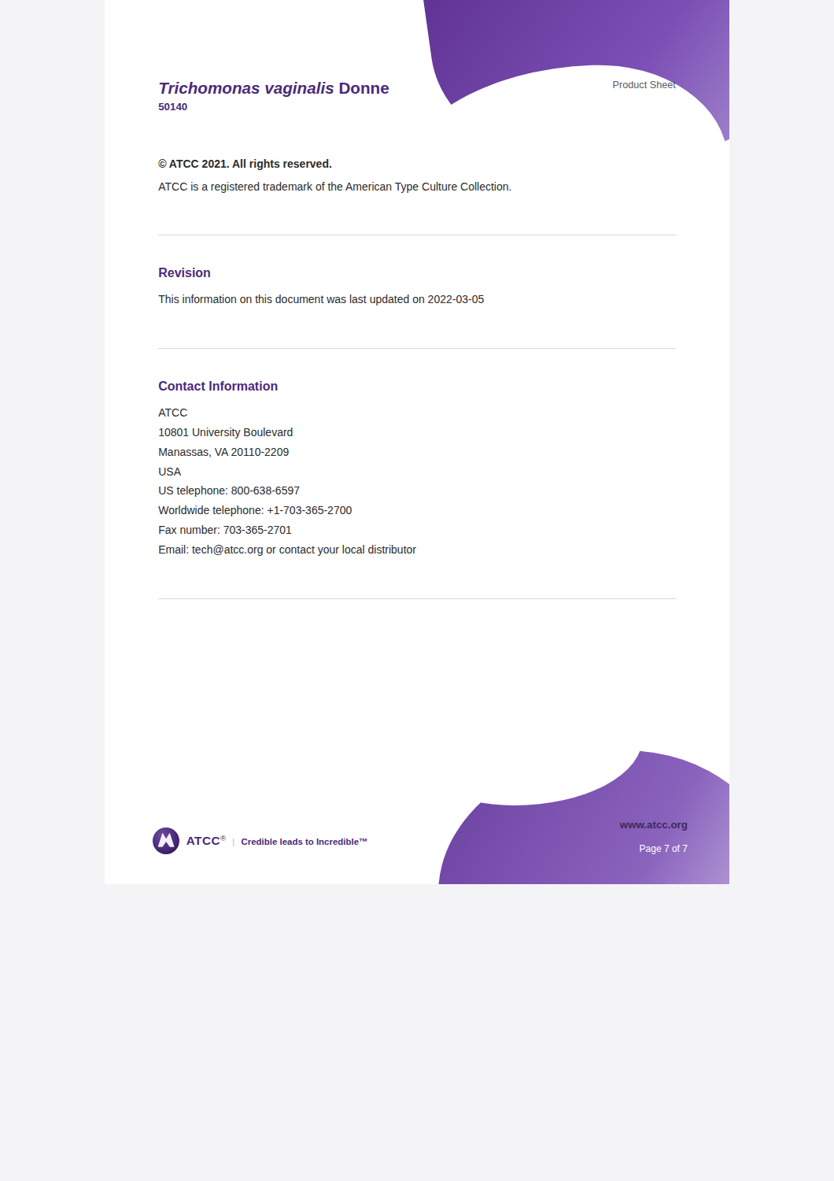Trichomonas vaginalis Donne
50140
Product Sheet
© ATCC 2021. All rights reserved.
ATCC is a registered trademark of the American Type Culture Collection.
Revision
This information on this document was last updated on 2022-03-05
Contact Information
ATCC
10801 University Boulevard
Manassas, VA 20110-2209
USA
US telephone: 800-638-6597
Worldwide telephone: +1-703-365-2700
Fax number: 703-365-2701
Email: tech@atcc.org or contact your local distributor
ATCC® | Credible leads to Incredible™
www.atcc.org
Page 7 of 7